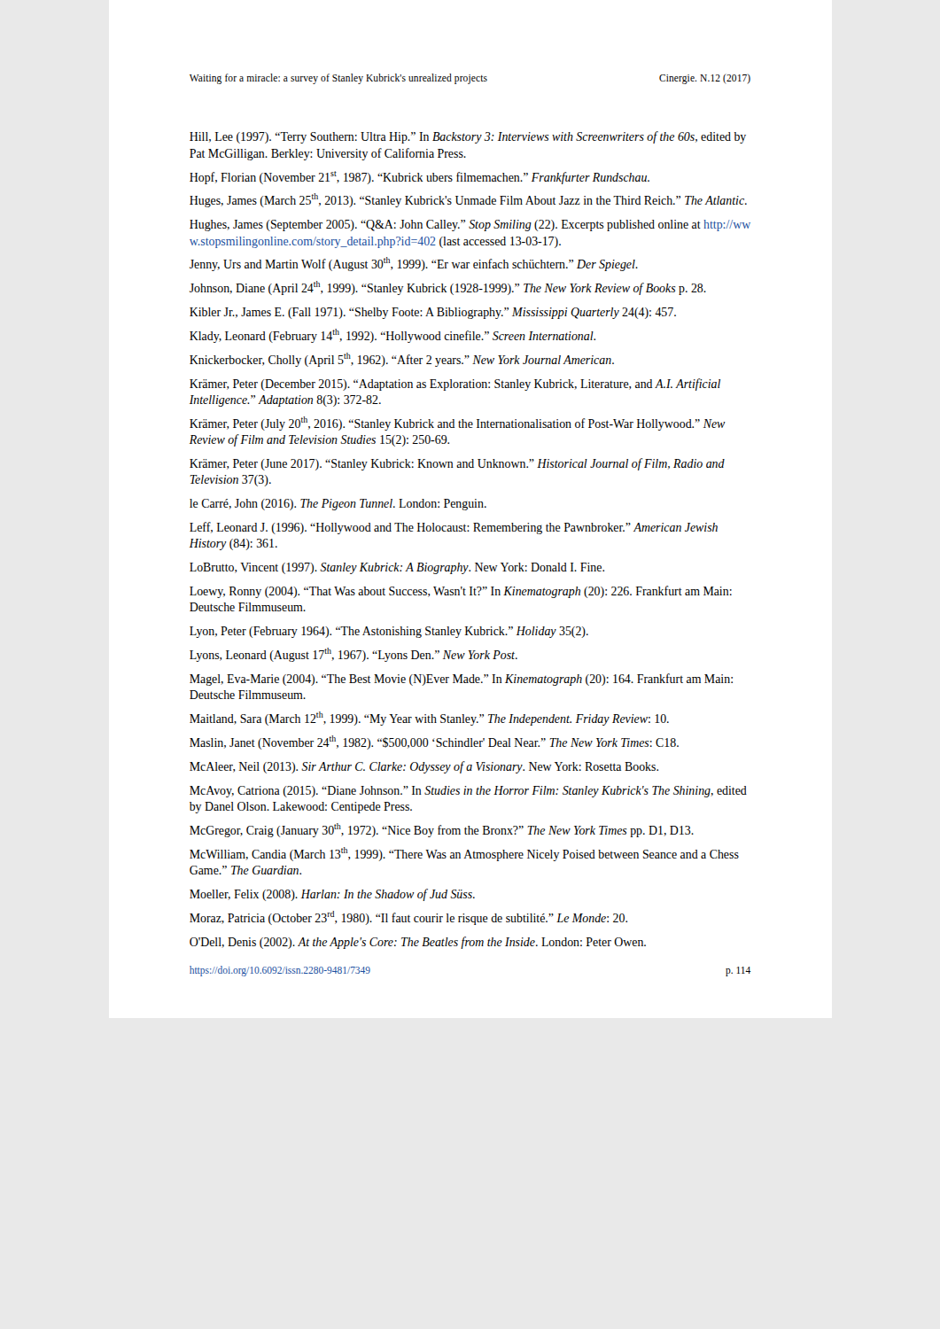Waiting for a miracle: a survey of Stanley Kubrick's unrealized projects Cinergie. N.12 (2017)
Hill, Lee (1997). “Terry Southern: Ultra Hip.” In Backstory 3: Interviews with Screenwriters of the 60s, edited by Pat McGilligan. Berkley: University of California Press.
Hopf, Florian (November 21st, 1987). “Kubrick ubers filmemachen.” Frankfurter Rundschau.
Huges, James (March 25th, 2013). “Stanley Kubrick's Unmade Film About Jazz in the Third Reich.” The Atlantic.
Hughes, James (September 2005). “Q&A: John Calley.” Stop Smiling (22). Excerpts published online at http://www.stopsmilingonline.com/story_detail.php?id=402 (last accessed 13-03-17).
Jenny, Urs and Martin Wolf (August 30th, 1999). “Er war einfach schüchtern.” Der Spiegel.
Johnson, Diane (April 24th, 1999). “Stanley Kubrick (1928-1999).” The New York Review of Books p. 28.
Kibler Jr., James E. (Fall 1971). “Shelby Foote: A Bibliography.” Mississippi Quarterly 24(4): 457.
Klady, Leonard (February 14th, 1992). “Hollywood cinefile.” Screen International.
Knickerbocker, Cholly (April 5th, 1962). “After 2 years.” New York Journal American.
Krämer, Peter (December 2015). “Adaptation as Exploration: Stanley Kubrick, Literature, and A.I. Artificial Intelligence.” Adaptation 8(3): 372-82.
Krämer, Peter (July 20th, 2016). “Stanley Kubrick and the Internationalisation of Post-War Hollywood.” New Review of Film and Television Studies 15(2): 250-69.
Krämer, Peter (June 2017). “Stanley Kubrick: Known and Unknown.” Historical Journal of Film, Radio and Television 37(3).
le Carré, John (2016). The Pigeon Tunnel. London: Penguin.
Leff, Leonard J. (1996). “Hollywood and The Holocaust: Remembering the Pawnbroker.” American Jewish History (84): 361.
LoBrutto, Vincent (1997). Stanley Kubrick: A Biography. New York: Donald I. Fine.
Loewy, Ronny (2004). “That Was about Success, Wasn't It?” In Kinematograph (20): 226. Frankfurt am Main: Deutsche Filmmuseum.
Lyon, Peter (February 1964). “The Astonishing Stanley Kubrick.” Holiday 35(2).
Lyons, Leonard (August 17th, 1967). “Lyons Den.” New York Post.
Magel, Eva-Marie (2004). “The Best Movie (N)Ever Made.” In Kinematograph (20): 164. Frankfurt am Main: Deutsche Filmmuseum.
Maitland, Sara (March 12th, 1999). “My Year with Stanley.” The Independent. Friday Review: 10.
Maslin, Janet (November 24th, 1982). “$500,000 ‘Schindler' Deal Near.” The New York Times: C18.
McAleer, Neil (2013). Sir Arthur C. Clarke: Odyssey of a Visionary. New York: Rosetta Books.
McAvoy, Catriona (2015). “Diane Johnson.” In Studies in the Horror Film: Stanley Kubrick's The Shining, edited by Danel Olson. Lakewood: Centipede Press.
McGregor, Craig (January 30th, 1972). “Nice Boy from the Bronx?” The New York Times pp. D1, D13.
McWilliam, Candia (March 13th, 1999). “There Was an Atmosphere Nicely Poised between Seance and a Chess Game.” The Guardian.
Moeller, Felix (2008). Harlan: In the Shadow of Jud Süss.
Moraz, Patricia (October 23rd, 1980). “Il faut courir le risque de subtilité.” Le Monde: 20.
O'Dell, Denis (2002). At the Apple's Core: The Beatles from the Inside. London: Peter Owen.
https://doi.org/10.6092/issn.2280-9481/7349 p. 114